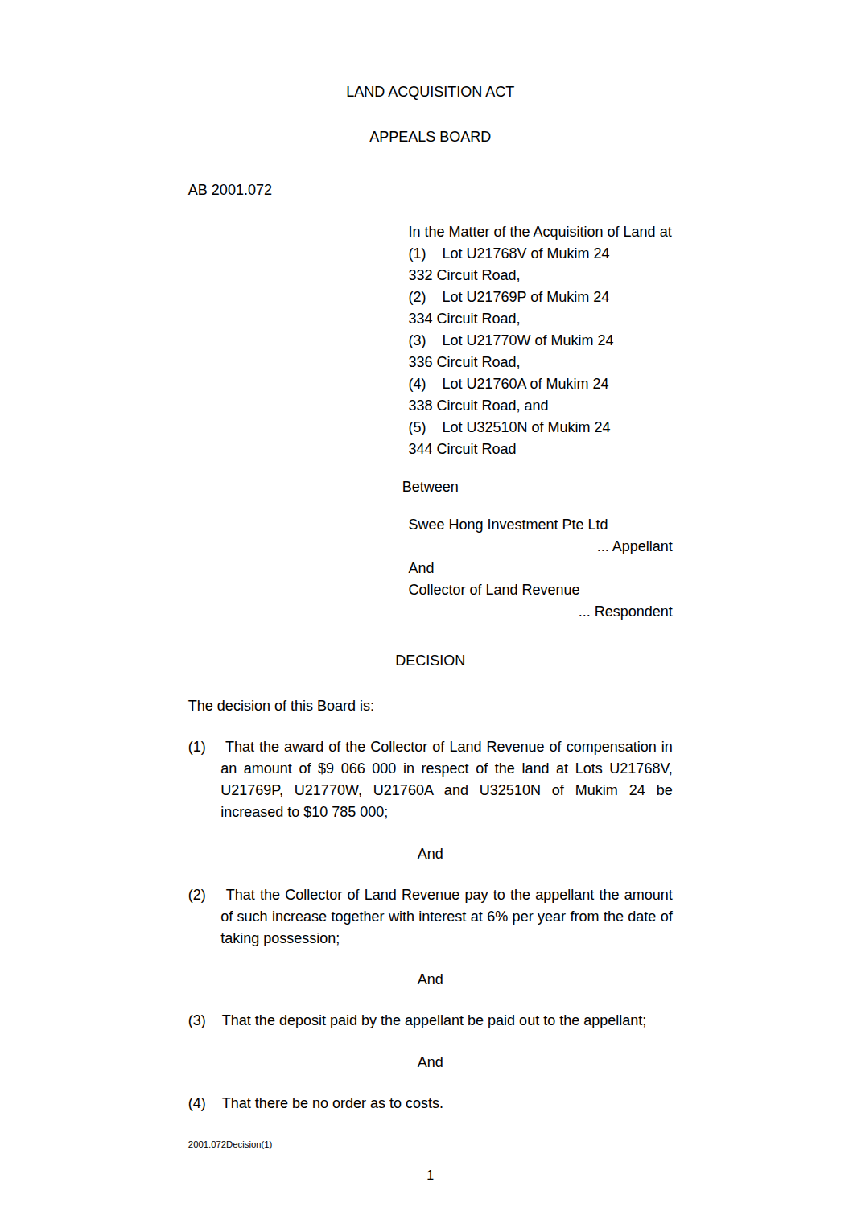LAND ACQUISITION ACT
APPEALS BOARD
AB 2001.072
In the Matter of the Acquisition of Land at
(1) Lot U21768V of Mukim 24
332 Circuit Road,
(2) Lot U21769P of Mukim 24
334 Circuit Road,
(3) Lot U21770W of Mukim 24
336 Circuit Road,
(4) Lot U21760A of Mukim 24
338 Circuit Road, and
(5) Lot U32510N of Mukim 24
344 Circuit Road
Between
Swee Hong Investment Pte Ltd
... Appellant
And
Collector of Land Revenue
... Respondent
DECISION
The decision of this Board is:
(1) That the award of the Collector of Land Revenue of compensation in an amount of $9 066 000 in respect of the land at Lots U21768V, U21769P, U21770W, U21760A and U32510N of Mukim 24 be increased to $10 785 000;
And
(2) That the Collector of Land Revenue pay to the appellant the amount of such increase together with interest at 6% per year from the date of taking possession;
And
(3) That the deposit paid by the appellant be paid out to the appellant;
And
(4) That there be no order as to costs.
2001.072Decision(1)
1